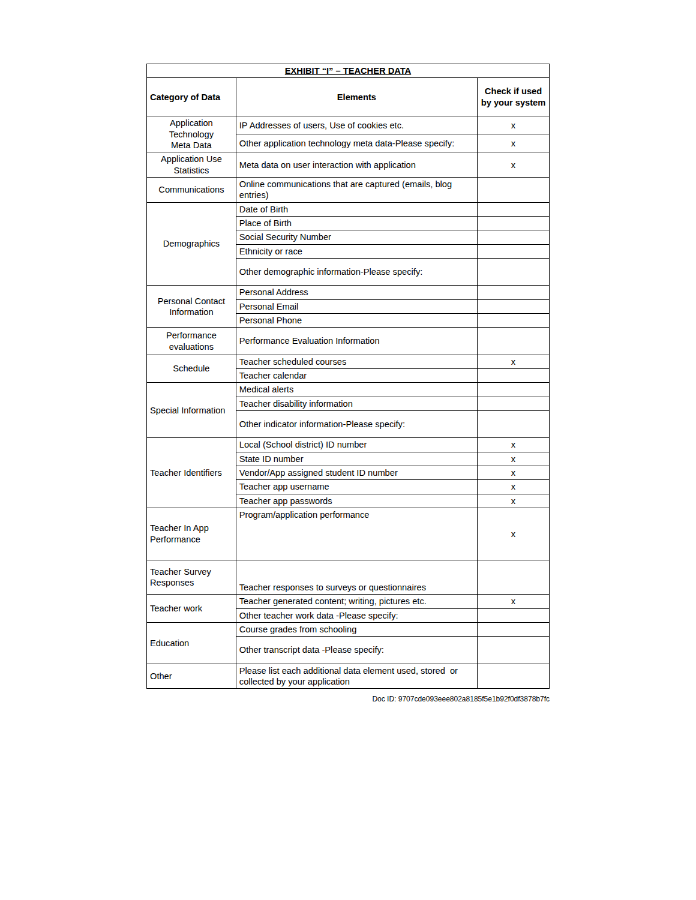| EXHIBIT “I” – TEACHER DATA |
| Category of Data | Elements | Check if used by your system |
| Application Technology Meta Data | IP Addresses of users, Use of cookies etc. | x |
| Other application technology meta data-Please specify: | x |
| Application Use Statistics | Meta data on user interaction with application | x |
| Communications | Online communications that are captured (emails, blog entries) | |
| Demographics | Date of Birth | |
| Place of Birth | |
| Social Security Number | |
| Ethnicity or race | |
| Other demographic information-Please specify: | |
| Personal Contact Information | Personal Address | |
| Personal Email | |
| Personal Phone | |
| Performance evaluations | Performance Evaluation Information | |
| Schedule | Teacher scheduled courses | x |
| Teacher calendar | |
| Special Information | Medical alerts | |
| Teacher disability information | |
| Other indicator information-Please specify: | |
| Teacher Identifiers | Local (School district) ID number | x |
| State ID number | x |
| Vendor/App assigned student ID number | x |
| Teacher app username | x |
| Teacher app passwords | x |
| Teacher In App Performance | Program/application performance | x |
| Teacher Survey Responses | Teacher responses to surveys or questionnaires | |
| Teacher work | Teacher generated content; writing, pictures etc. | x |
| Other teacher work data -Please specify: | |
| Education | Course grades from schooling | |
| Other transcript data -Please specify: | |
| Other | Please list each additional data element used, stored or collected by your application | |
Doc ID: 9707cde093eee802a8185f5e1b92f0df3878b7fc